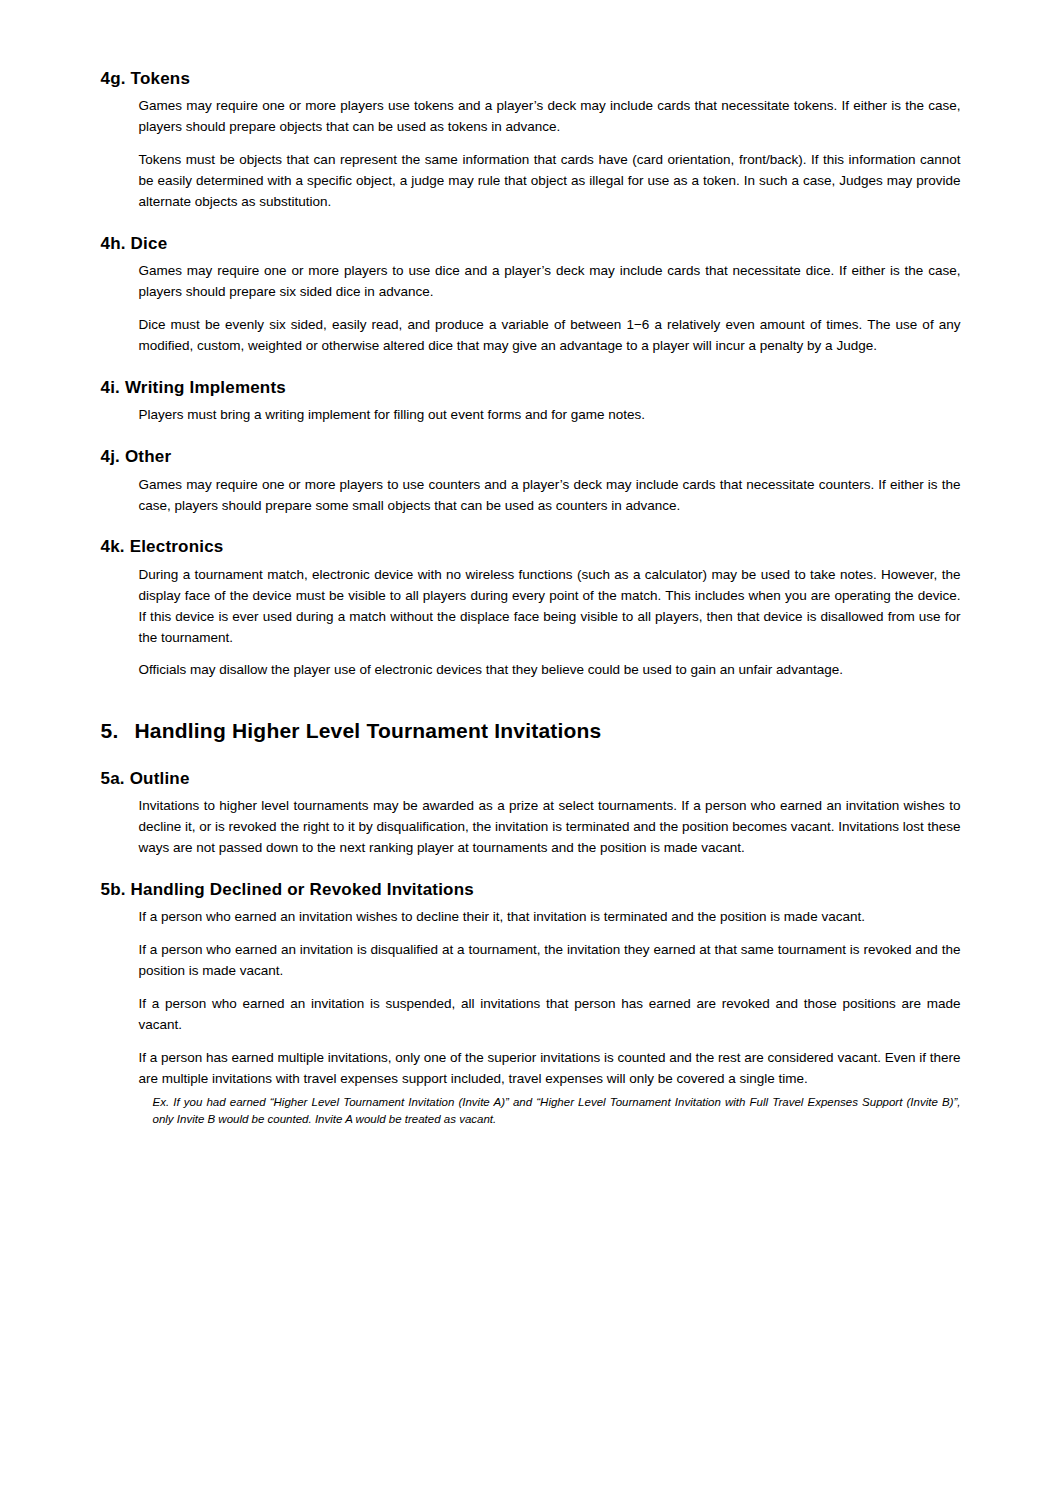4g. Tokens
Games may require one or more players use tokens and a player’s deck may include cards that necessitate tokens. If either is the case, players should prepare objects that can be used as tokens in advance.
Tokens must be objects that can represent the same information that cards have (card orientation, front/back). If this information cannot be easily determined with a specific object, a judge may rule that object as illegal for use as a token. In such a case, Judges may provide alternate objects as substitution.
4h. Dice
Games may require one or more players to use dice and a player’s deck may include cards that necessitate dice. If either is the case, players should prepare six sided dice in advance.
Dice must be evenly six sided, easily read, and produce a variable of between 1−6 a relatively even amount of times. The use of any modified, custom, weighted or otherwise altered dice that may give an advantage to a player will incur a penalty by a Judge.
4i. Writing Implements
Players must bring a writing implement for filling out event forms and for game notes.
4j. Other
Games may require one or more players to use counters and a player’s deck may include cards that necessitate counters. If either is the case, players should prepare some small objects that can be used as counters in advance.
4k. Electronics
During a tournament match, electronic device with no wireless functions (such as a calculator) may be used to take notes. However, the display face of the device must be visible to all players during every point of the match. This includes when you are operating the device. If this device is ever used during a match without the displace face being visible to all players, then that device is disallowed from use for the tournament.
Officials may disallow the player use of electronic devices that they believe could be used to gain an unfair advantage.
5. Handling Higher Level Tournament Invitations
5a. Outline
Invitations to higher level tournaments may be awarded as a prize at select tournaments. If a person who earned an invitation wishes to decline it, or is revoked the right to it by disqualification, the invitation is terminated and the position becomes vacant. Invitations lost these ways are not passed down to the next ranking player at tournaments and the position is made vacant.
5b. Handling Declined or Revoked Invitations
If a person who earned an invitation wishes to decline their it, that invitation is terminated and the position is made vacant.
If a person who earned an invitation is disqualified at a tournament, the invitation they earned at that same tournament is revoked and the position is made vacant.
If a person who earned an invitation is suspended, all invitations that person has earned are revoked and those positions are made vacant.
If a person has earned multiple invitations, only one of the superior invitations is counted and the rest are considered vacant. Even if there are multiple invitations with travel expenses support included, travel expenses will only be covered a single time.
Ex. If you had earned “Higher Level Tournament Invitation (Invite A)” and “Higher Level Tournament Invitation with Full Travel Expenses Support (Invite B)”, only Invite B would be counted. Invite A would be treated as vacant.